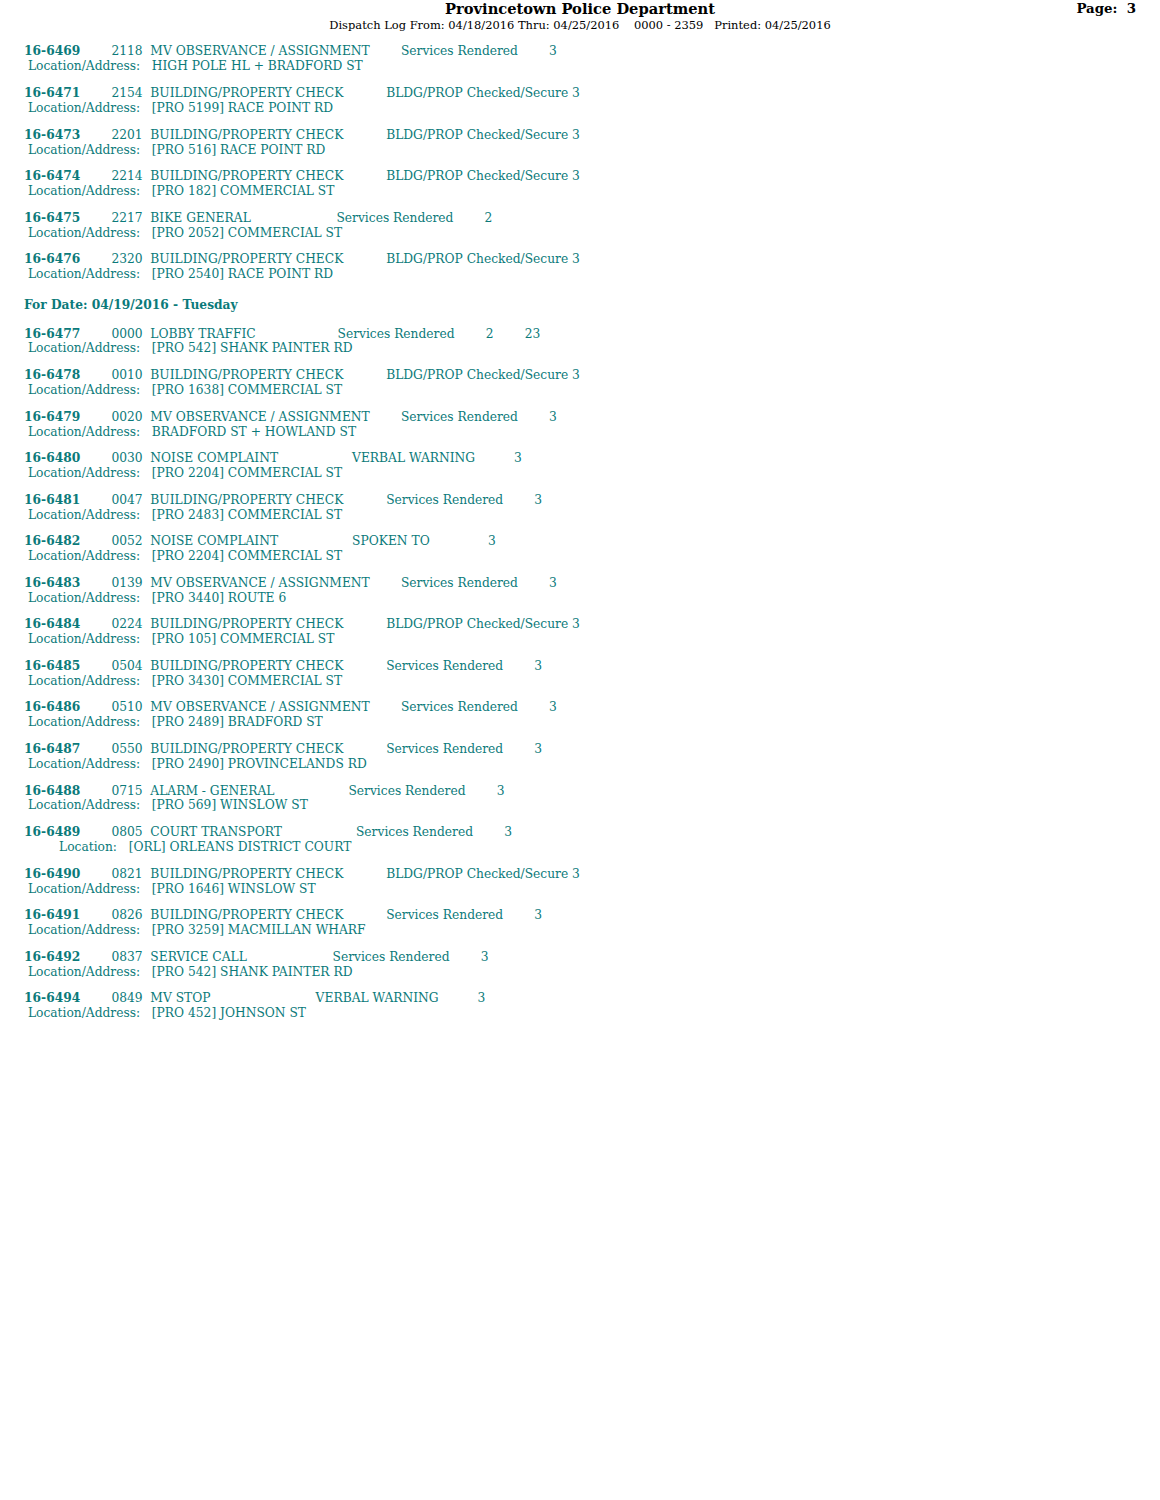Provincetown Police Department Page: 3
Dispatch Log From: 04/18/2016 Thru: 04/25/2016 0000 - 2359 Printed: 04/25/2016
16-6469 2118 MV OBSERVANCE / ASSIGNMENT Services Rendered 3
Location/Address: HIGH POLE HL + BRADFORD ST
16-6471 2154 BUILDING/PROPERTY CHECK BLDG/PROP Checked/Secure 3
Location/Address: [PRO 5199] RACE POINT RD
16-6473 2201 BUILDING/PROPERTY CHECK BLDG/PROP Checked/Secure 3
Location/Address: [PRO 516] RACE POINT RD
16-6474 2214 BUILDING/PROPERTY CHECK BLDG/PROP Checked/Secure 3
Location/Address: [PRO 182] COMMERCIAL ST
16-6475 2217 BIKE GENERAL Services Rendered 2
Location/Address: [PRO 2052] COMMERCIAL ST
16-6476 2320 BUILDING/PROPERTY CHECK BLDG/PROP Checked/Secure 3
Location/Address: [PRO 2540] RACE POINT RD
For Date: 04/19/2016 - Tuesday
16-6477 0000 LOBBY TRAFFIC Services Rendered 2 23
Location/Address: [PRO 542] SHANK PAINTER RD
16-6478 0010 BUILDING/PROPERTY CHECK BLDG/PROP Checked/Secure 3
Location/Address: [PRO 1638] COMMERCIAL ST
16-6479 0020 MV OBSERVANCE / ASSIGNMENT Services Rendered 3
Location/Address: BRADFORD ST + HOWLAND ST
16-6480 0030 NOISE COMPLAINT VERBAL WARNING 3
Location/Address: [PRO 2204] COMMERCIAL ST
16-6481 0047 BUILDING/PROPERTY CHECK Services Rendered 3
Location/Address: [PRO 2483] COMMERCIAL ST
16-6482 0052 NOISE COMPLAINT SPOKEN TO 3
Location/Address: [PRO 2204] COMMERCIAL ST
16-6483 0139 MV OBSERVANCE / ASSIGNMENT Services Rendered 3
Location/Address: [PRO 3440] ROUTE 6
16-6484 0224 BUILDING/PROPERTY CHECK BLDG/PROP Checked/Secure 3
Location/Address: [PRO 105] COMMERCIAL ST
16-6485 0504 BUILDING/PROPERTY CHECK Services Rendered 3
Location/Address: [PRO 3430] COMMERCIAL ST
16-6486 0510 MV OBSERVANCE / ASSIGNMENT Services Rendered 3
Location/Address: [PRO 2489] BRADFORD ST
16-6487 0550 BUILDING/PROPERTY CHECK Services Rendered 3
Location/Address: [PRO 2490] PROVINCELANDS RD
16-6488 0715 ALARM - GENERAL Services Rendered 3
Location/Address: [PRO 569] WINSLOW ST
16-6489 0805 COURT TRANSPORT Services Rendered 3
Location: [ORL] ORLEANS DISTRICT COURT
16-6490 0821 BUILDING/PROPERTY CHECK BLDG/PROP Checked/Secure 3
Location/Address: [PRO 1646] WINSLOW ST
16-6491 0826 BUILDING/PROPERTY CHECK Services Rendered 3
Location/Address: [PRO 3259] MACMILLAN WHARF
16-6492 0837 SERVICE CALL Services Rendered 3
Location/Address: [PRO 542] SHANK PAINTER RD
16-6494 0849 MV STOP VERBAL WARNING 3
Location/Address: [PRO 452] JOHNSON ST